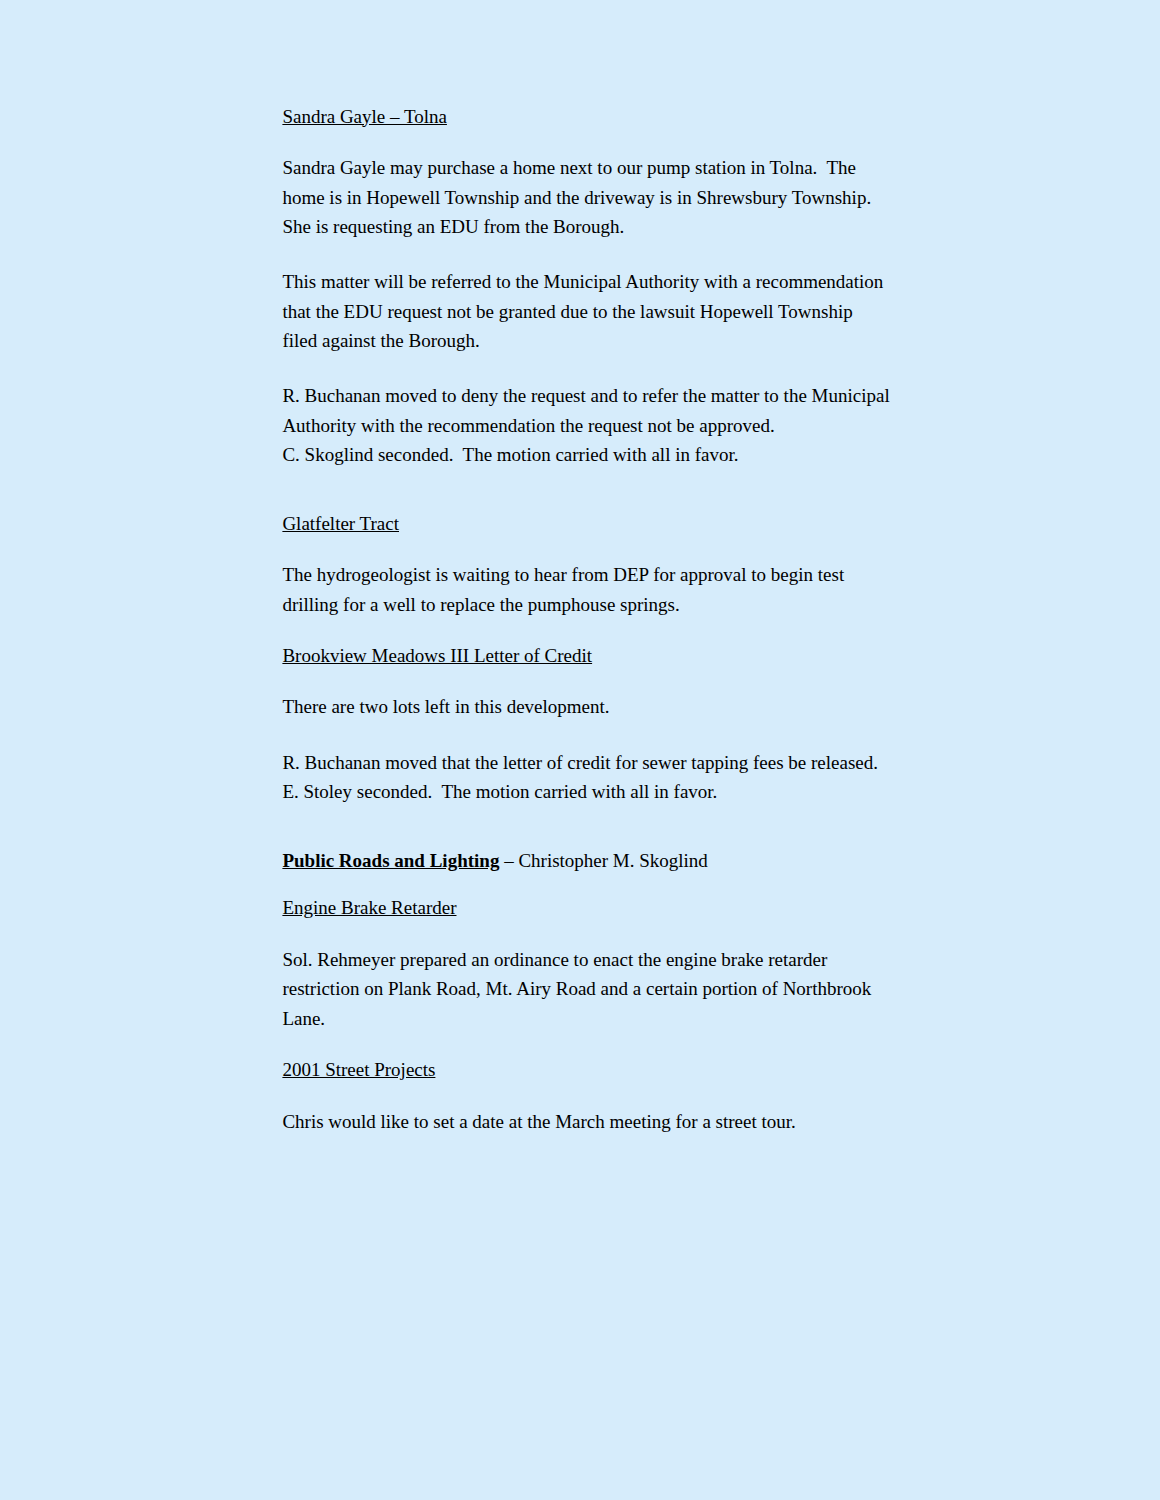Sandra Gayle – Tolna
Sandra Gayle may purchase a home next to our pump station in Tolna. The home is in Hopewell Township and the driveway is in Shrewsbury Township. She is requesting an EDU from the Borough.
This matter will be referred to the Municipal Authority with a recommendation that the EDU request not be granted due to the lawsuit Hopewell Township filed against the Borough.
R. Buchanan moved to deny the request and to refer the matter to the Municipal Authority with the recommendation the request not be approved.
C. Skoglind seconded. The motion carried with all in favor.
Glatfelter Tract
The hydrogeologist is waiting to hear from DEP for approval to begin test drilling for a well to replace the pumphouse springs.
Brookview Meadows III Letter of Credit
There are two lots left in this development.
R. Buchanan moved that the letter of credit for sewer tapping fees be released.
E. Stoley seconded. The motion carried with all in favor.
Public Roads and Lighting – Christopher M. Skoglind
Engine Brake Retarder
Sol. Rehmeyer prepared an ordinance to enact the engine brake retarder restriction on Plank Road, Mt. Airy Road and a certain portion of Northbrook Lane.
2001 Street Projects
Chris would like to set a date at the March meeting for a street tour.